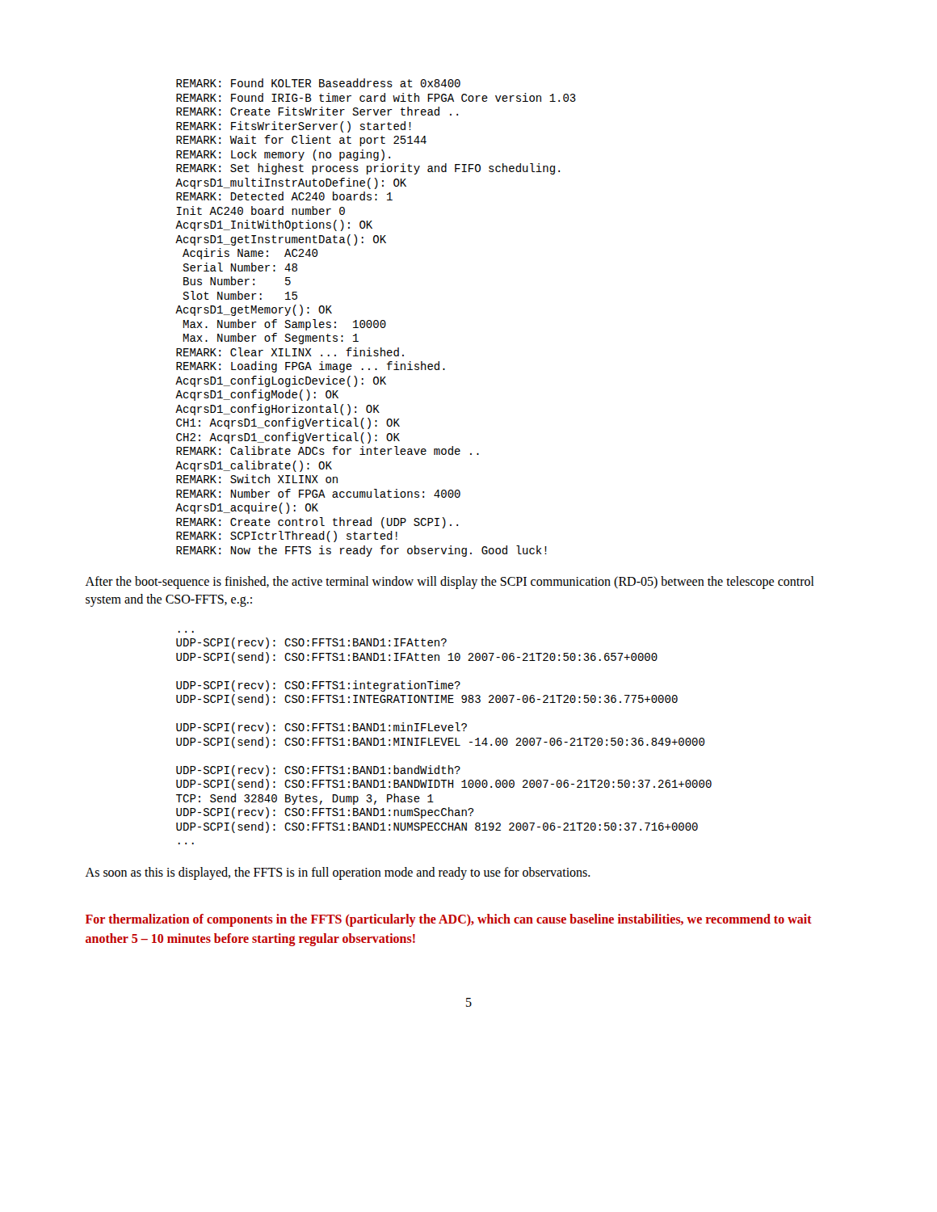REMARK: Found KOLTER Baseaddress at 0x8400
REMARK: Found IRIG-B timer card with FPGA Core version 1.03
REMARK: Create FitsWriter Server thread ..
REMARK: FitsWriterServer() started!
REMARK: Wait for Client at port 25144
REMARK: Lock memory (no paging).
REMARK: Set highest process priority and FIFO scheduling.
AcqrsD1_multiInstrAutoDefine(): OK
REMARK: Detected AC240 boards: 1
Init AC240 board number 0
AcqrsD1_InitWithOptions(): OK
AcqrsD1_getInstrumentData(): OK
 Acqiris Name:  AC240
 Serial Number: 48
 Bus Number:    5
 Slot Number:   15
AcqrsD1_getMemory(): OK
 Max. Number of Samples:  10000
 Max. Number of Segments: 1
REMARK: Clear XILINX ... finished.
REMARK: Loading FPGA image ... finished.
AcqrsD1_configLogicDevice(): OK
AcqrsD1_configMode(): OK
AcqrsD1_configHorizontal(): OK
CH1: AcqrsD1_configVertical(): OK
CH2: AcqrsD1_configVertical(): OK
REMARK: Calibrate ADCs for interleave mode ..
AcqrsD1_calibrate(): OK
REMARK: Switch XILINX on
REMARK: Number of FPGA accumulations: 4000
AcqrsD1_acquire(): OK
REMARK: Create control thread (UDP SCPI)..
REMARK: SCPIctrlThread() started!
REMARK: Now the FFTS is ready for observing. Good luck!
After the boot-sequence is finished, the active terminal window will display the SCPI communication (RD-05) between the telescope control system and the CSO-FFTS, e.g.:
...
UDP-SCPI(recv): CSO:FFTS1:BAND1:IFAtten?
UDP-SCPI(send): CSO:FFTS1:BAND1:IFAtten 10 2007-06-21T20:50:36.657+0000

UDP-SCPI(recv): CSO:FFTS1:integrationTime?
UDP-SCPI(send): CSO:FFTS1:INTEGRATIONTIME 983 2007-06-21T20:50:36.775+0000

UDP-SCPI(recv): CSO:FFTS1:BAND1:minIFLevel?
UDP-SCPI(send): CSO:FFTS1:BAND1:MINIFLEVEL -14.00 2007-06-21T20:50:36.849+0000

UDP-SCPI(recv): CSO:FFTS1:BAND1:bandWidth?
UDP-SCPI(send): CSO:FFTS1:BAND1:BANDWIDTH 1000.000 2007-06-21T20:50:37.261+0000
TCP: Send 32840 Bytes, Dump 3, Phase 1
UDP-SCPI(recv): CSO:FFTS1:BAND1:numSpecChan?
UDP-SCPI(send): CSO:FFTS1:BAND1:NUMSPECCHAN 8192 2007-06-21T20:50:37.716+0000
...
As soon as this is displayed, the FFTS is in full operation mode and ready to use for observations.
For thermalization of components in the FFTS (particularly the ADC), which can cause baseline instabilities, we recommend to wait another 5 – 10 minutes before starting regular observations!
5